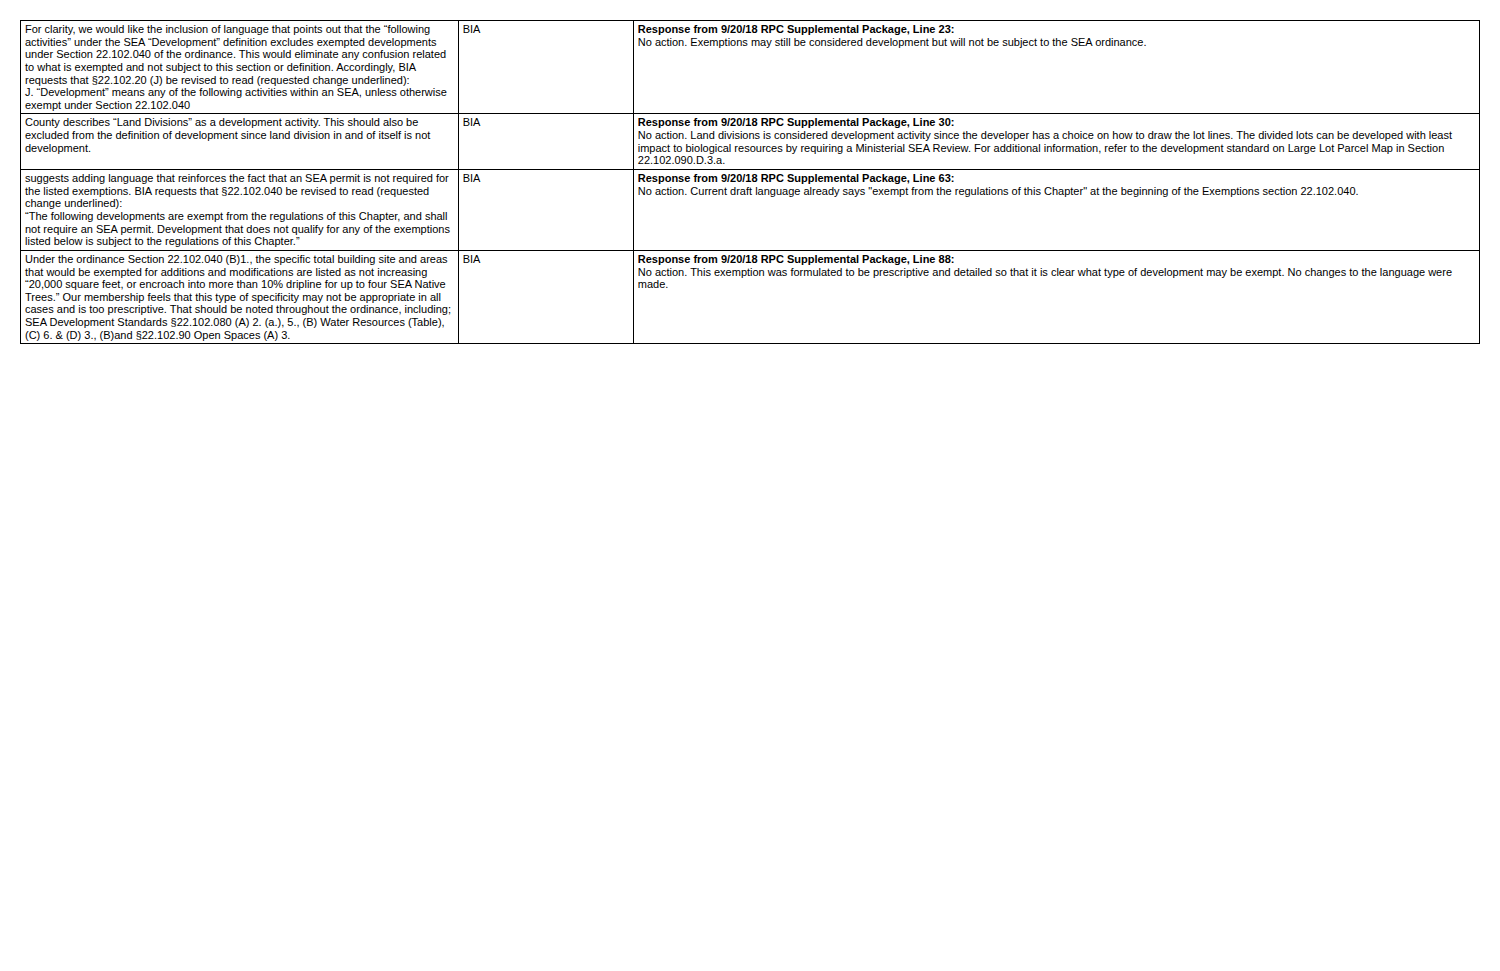| For clarity, we would like the inclusion of language that points out that the “following activities” under the SEA “Development” definition excludes exempted developments under Section 22.102.040 of the ordinance. This would eliminate any confusion related to what is exempted and not subject to this section or definition. Accordingly, BIA requests that §22.102.20 (J) be revised to read (requested change underlined): J. “Development” means any of the following activities within an SEA, unless otherwise exempt under Section 22.102.040 | BIA | Response from 9/20/18 RPC Supplemental Package, Line 23: No action. Exemptions may still be considered development but will not be subject to the SEA ordinance. |
| County describes “Land Divisions” as a development activity. This should also be excluded from the definition of development since land division in and of itself is not development. | BIA | Response from 9/20/18 RPC Supplemental Package, Line 30: No action. Land divisions is considered development activity since the developer has a choice on how to draw the lot lines. The divided lots can be developed with least impact to biological resources by requiring a Ministerial SEA Review. For additional information, refer to the development standard on Large Lot Parcel Map in Section 22.102.090.D.3.a. |
| suggests adding language that reinforces the fact that an SEA permit is not required for the listed exemptions. BIA requests that §22.102.040 be revised to read (requested change underlined): “The following developments are exempt from the regulations of this Chapter, and shall not require an SEA permit. Development that does not qualify for any of the exemptions listed below is subject to the regulations of this Chapter.” | BIA | Response from 9/20/18 RPC Supplemental Package, Line 63: No action. Current draft language already says "exempt from the regulations of this Chapter" at the beginning of the Exemptions section 22.102.040. |
| Under the ordinance Section 22.102.040 (B)1., the specific total building site and areas that would be exempted for additions and modifications are listed as not increasing “20,000 square feet, or encroach into more than 10% dripline for up to four SEA Native Trees.” Our membership feels that this type of specificity may not be appropriate in all cases and is too prescriptive. That should be noted throughout the ordinance, including; SEA Development Standards §22.102.080 (A) 2. (a.), 5., (B) Water Resources (Table), (C) 6. & (D) 3., (B)and §22.102.90 Open Spaces (A) 3. | BIA | Response from 9/20/18 RPC Supplemental Package, Line 88: No action. This exemption was formulated to be prescriptive and detailed so that it is clear what type of development may be exempt. No changes to the language were made. |